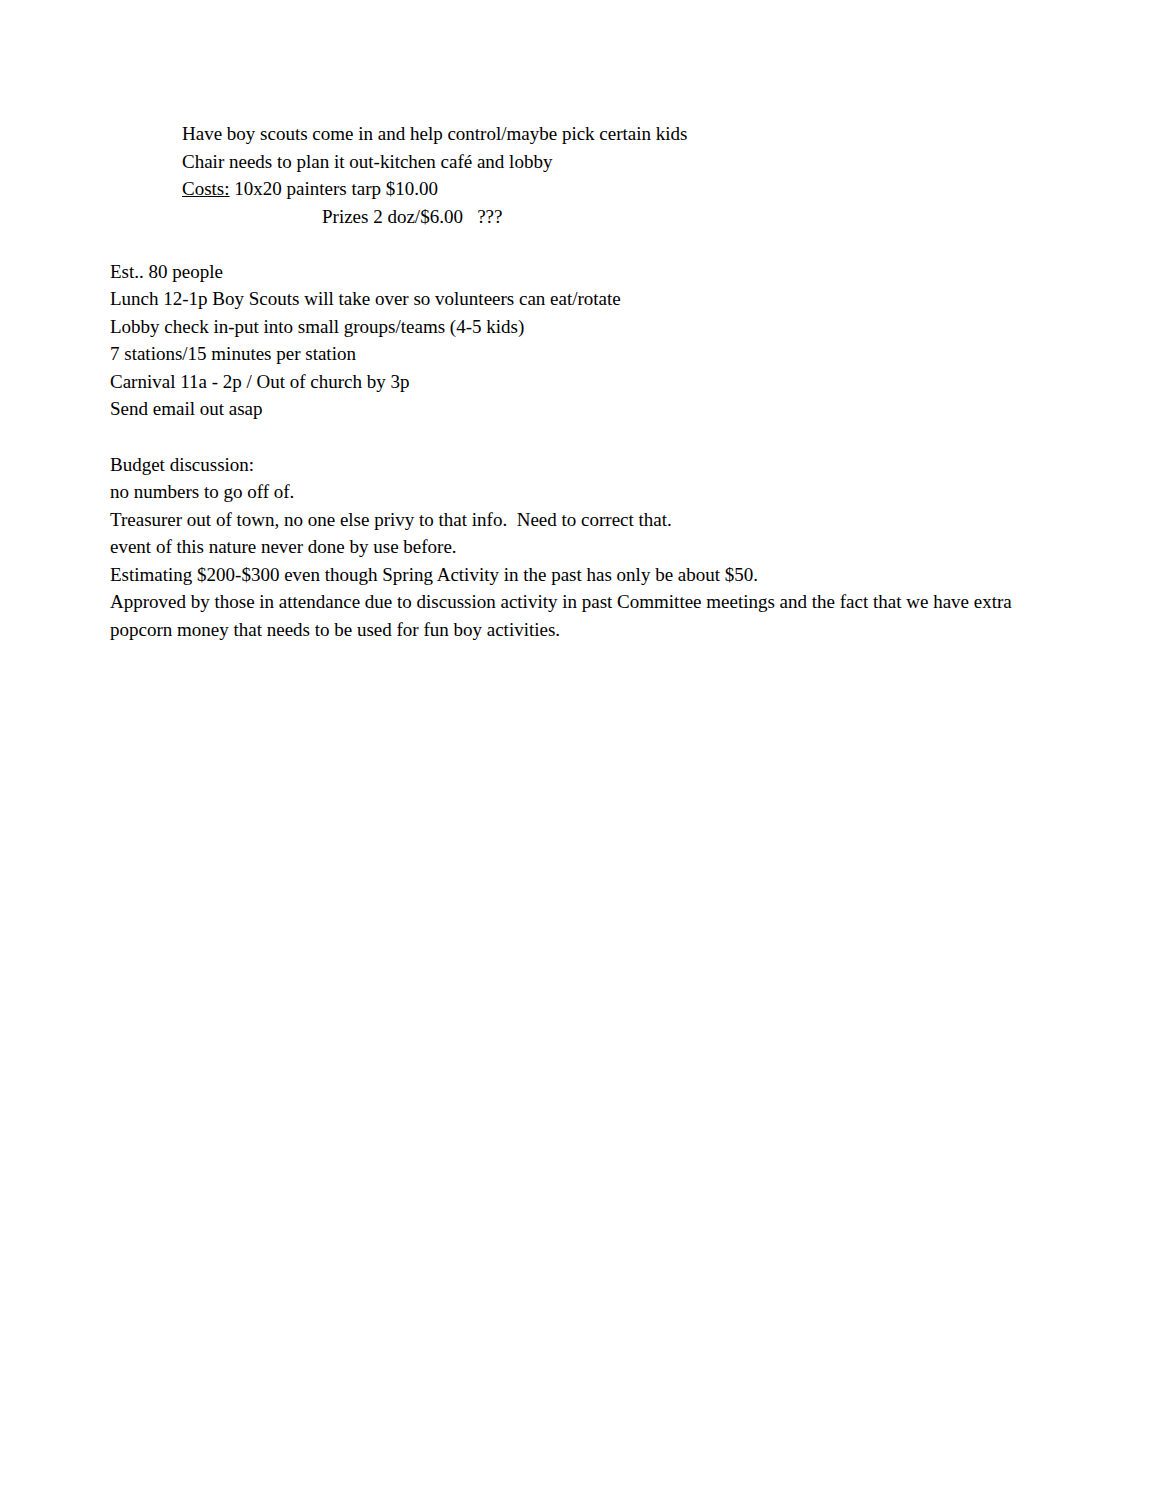Have boy scouts come in and help control/maybe pick certain kids
Chair needs to plan it out-kitchen café and lobby
Costs: 10x20 painters tarp $10.00
Prizes 2 doz/$6.00 ???
Est.. 80 people
Lunch 12-1p Boy Scouts will take over so volunteers can eat/rotate
Lobby check in-put into small groups/teams (4-5 kids)
7 stations/15 minutes per station
Carnival 11a - 2p / Out of church by 3p
Send email out asap
Budget discussion:
no numbers to go off of.
Treasurer out of town, no one else privy to that info. Need to correct that.
event of this nature never done by use before.
Estimating $200-$300 even though Spring Activity in the past has only be about $50.
Approved by those in attendance due to discussion activity in past Committee meetings and the fact that we have extra popcorn money that needs to be used for fun boy activities.